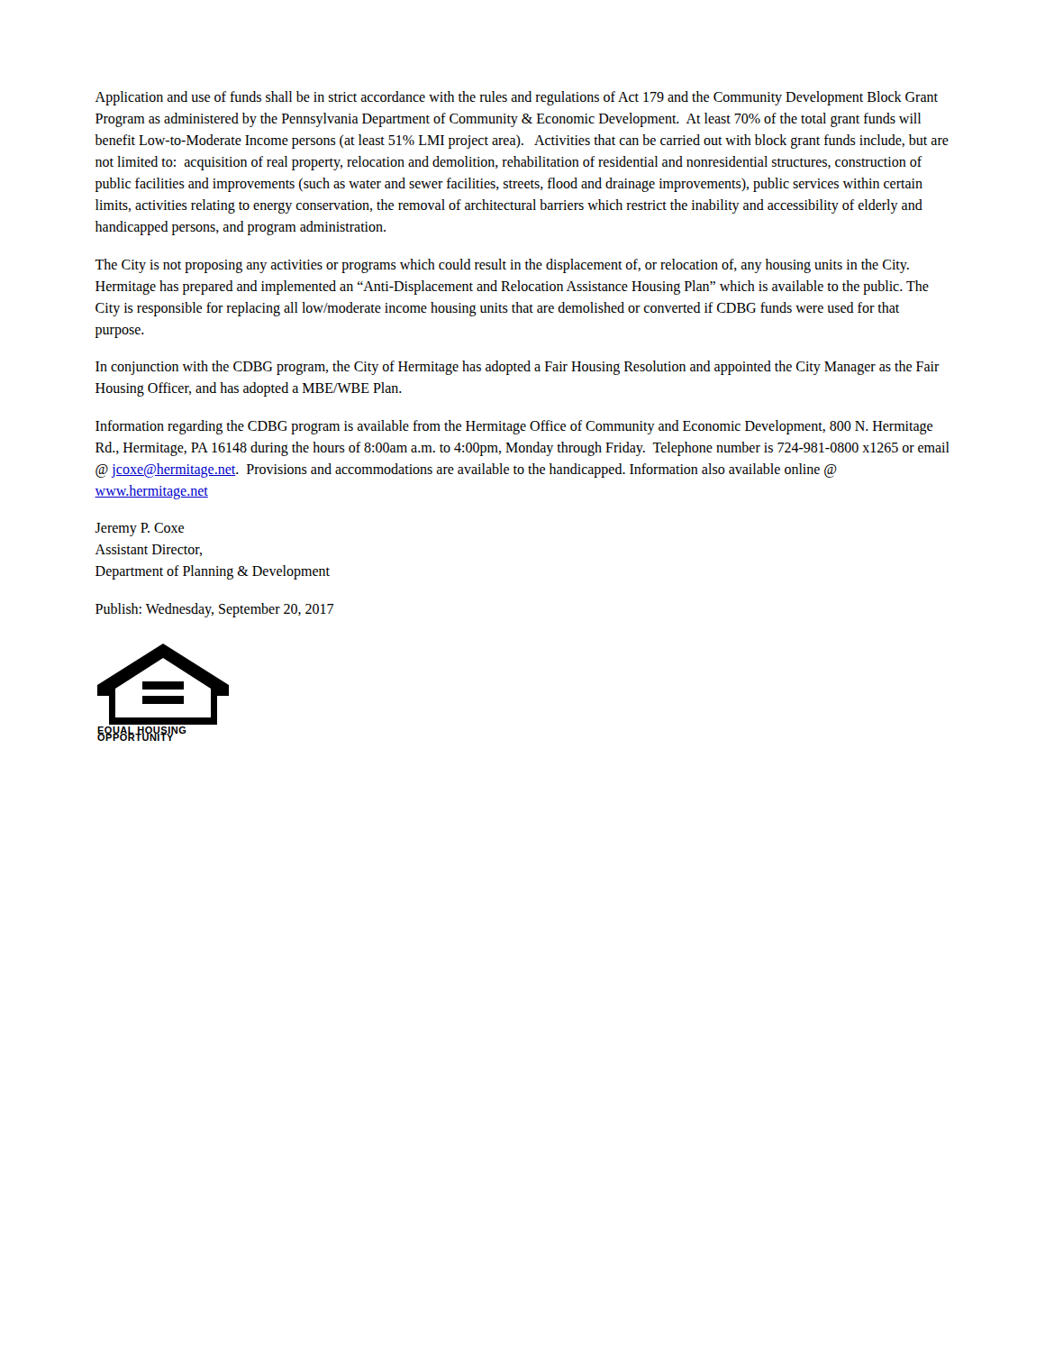Application and use of funds shall be in strict accordance with the rules and regulations of Act 179 and the Community Development Block Grant Program as administered by the Pennsylvania Department of Community & Economic Development. At least 70% of the total grant funds will benefit Low-to-Moderate Income persons (at least 51% LMI project area). Activities that can be carried out with block grant funds include, but are not limited to: acquisition of real property, relocation and demolition, rehabilitation of residential and nonresidential structures, construction of public facilities and improvements (such as water and sewer facilities, streets, flood and drainage improvements), public services within certain limits, activities relating to energy conservation, the removal of architectural barriers which restrict the inability and accessibility of elderly and handicapped persons, and program administration.
The City is not proposing any activities or programs which could result in the displacement of, or relocation of, any housing units in the City. Hermitage has prepared and implemented an “Anti-Displacement and Relocation Assistance Housing Plan” which is available to the public. The City is responsible for replacing all low/moderate income housing units that are demolished or converted if CDBG funds were used for that purpose.
In conjunction with the CDBG program, the City of Hermitage has adopted a Fair Housing Resolution and appointed the City Manager as the Fair Housing Officer, and has adopted a MBE/WBE Plan.
Information regarding the CDBG program is available from the Hermitage Office of Community and Economic Development, 800 N. Hermitage Rd., Hermitage, PA 16148 during the hours of 8:00am a.m. to 4:00pm, Monday through Friday. Telephone number is 724-981-0800 x1265 or email @ jcoxe@hermitage.net. Provisions and accommodations are available to the handicapped. Information also available online @ www.hermitage.net
Jeremy P. Coxe
Assistant Director,
Department of Planning & Development
Publish: Wednesday, September 20, 2017
EQUAL HOUSING OPPORTUNITY